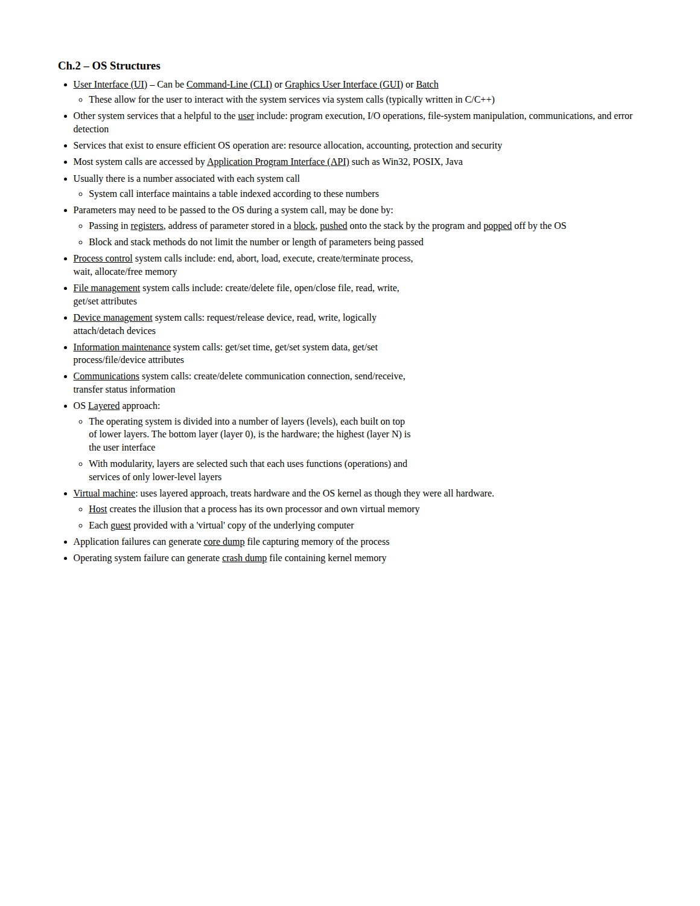Ch.2 – OS Structures
User Interface (UI) – Can be Command-Line (CLI) or Graphics User Interface (GUI) or Batch
These allow for the user to interact with the system services via system calls (typically written in C/C++)
Other system services that a helpful to the user include: program execution, I/O operations, file-system manipulation, communications, and error detection
Services that exist to ensure efficient OS operation are: resource allocation, accounting, protection and security
Most system calls are accessed by Application Program Interface (API) such as Win32, POSIX, Java
Usually there is a number associated with each system call
System call interface maintains a table indexed according to these numbers
Parameters may need to be passed to the OS during a system call, may be done by:
Passing in registers, address of parameter stored in a block, pushed onto the stack by the program and popped off by the OS
Block and stack methods do not limit the number or length of parameters being passed
Process control system calls include: end, abort, load, execute, create/terminate process, wait, allocate/free memory
File management system calls include: create/delete file, open/close file, read, write, get/set attributes
Device management system calls: request/release device, read, write, logically attach/detach devices
Information maintenance system calls: get/set time, get/set system data, get/set process/file/device attributes
Communications system calls: create/delete communication connection, send/receive, transfer status information
OS Layered approach:
The operating system is divided into a number of layers (levels), each built on top of lower layers. The bottom layer (layer 0), is the hardware; the highest (layer N) is the user interface
With modularity, layers are selected such that each uses functions (operations) and services of only lower-level layers
Virtual machine: uses layered approach, treats hardware and the OS kernel as though they were all hardware.
Host creates the illusion that a process has its own processor and own virtual memory
Each guest provided with a 'virtual' copy of the underlying computer
Application failures can generate core dump file capturing memory of the process
Operating system failure can generate crash dump file containing kernel memory